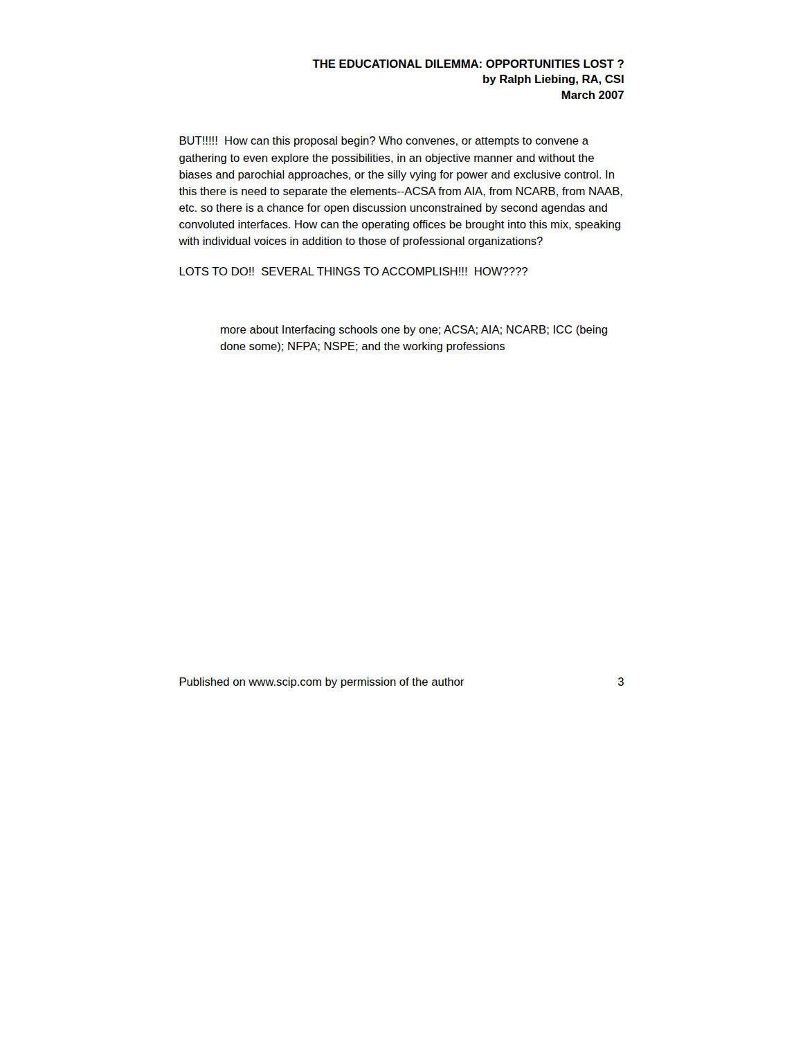THE EDUCATIONAL DILEMMA: OPPORTUNITIES LOST ?
by Ralph Liebing, RA, CSI
March 2007
BUT!!!!! How can this proposal begin? Who convenes, or attempts to convene a gathering to even explore the possibilities, in an objective manner and without the biases and parochial approaches, or the silly vying for power and exclusive control. In this there is need to separate the elements--ACSA from AIA, from NCARB, from NAAB, etc. so there is a chance for open discussion unconstrained by second agendas and convoluted interfaces. How can the operating offices be brought into this mix, speaking with individual voices in addition to those of professional organizations?
LOTS TO DO!! SEVERAL THINGS TO ACCOMPLISH!!! HOW????
more about Interfacing schools one by one; ACSA; AIA; NCARB; ICC (being done some); NFPA; NSPE; and the working professions
Published on www.scip.com by permission of the author
3